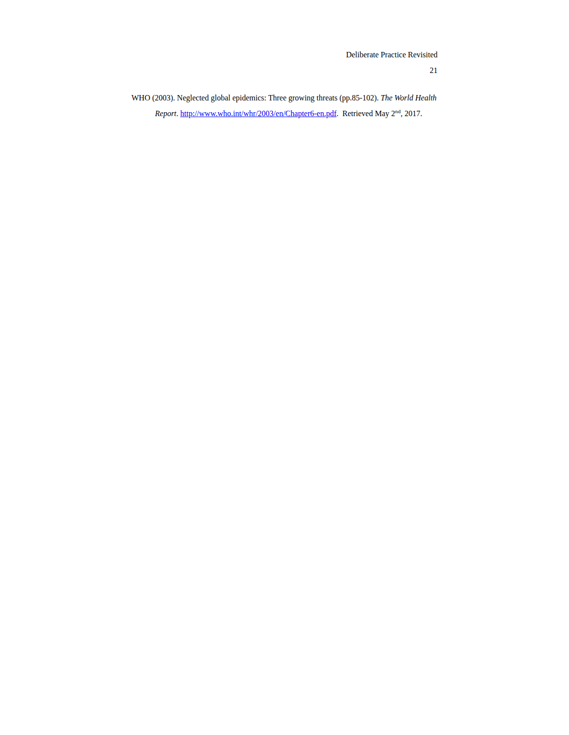Deliberate Practice Revisited
21
WHO (2003). Neglected global epidemics: Three growing threats (pp.85-102). The World Health Report. http://www.who.int/whr/2003/en/Chapter6-en.pdf. Retrieved May 2nd, 2017.